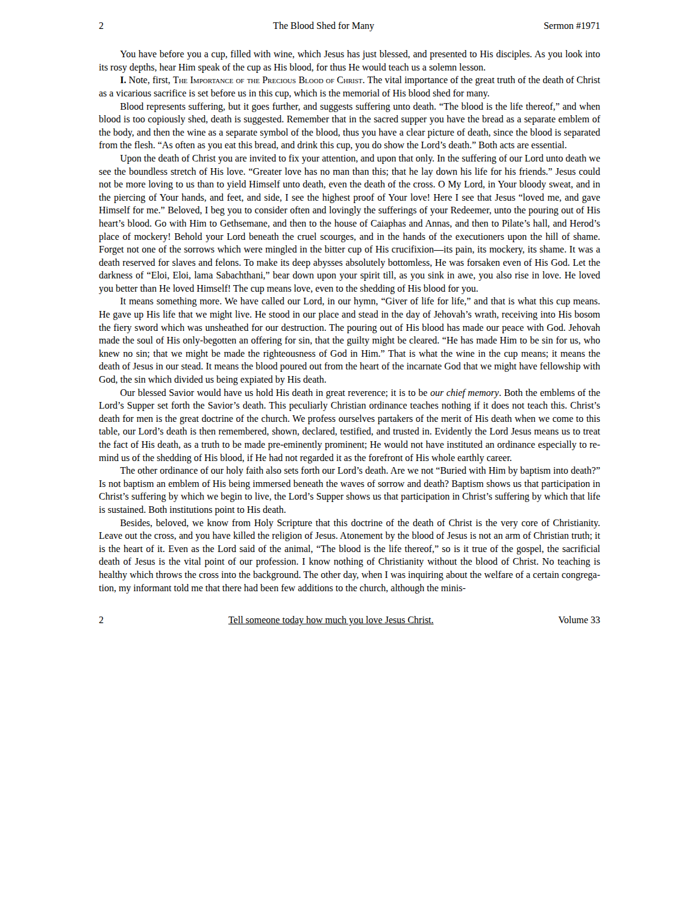2 The Blood Shed for Many Sermon #1971
You have before you a cup, filled with wine, which Jesus has just blessed, and presented to His disciples. As you look into its rosy depths, hear Him speak of the cup as His blood, for thus He would teach us a solemn lesson.
I. Note, first, The Importance of the Precious Blood of Christ. The vital importance of the great truth of the death of Christ as a vicarious sacrifice is set before us in this cup, which is the memorial of His blood shed for many.
Blood represents suffering, but it goes further, and suggests suffering unto death. “The blood is the life thereof,” and when blood is too copiously shed, death is suggested. Remember that in the sacred supper you have the bread as a separate emblem of the body, and then the wine as a separate symbol of the blood, thus you have a clear picture of death, since the blood is separated from the flesh. “As often as you eat this bread, and drink this cup, you do show the Lord’s death.” Both acts are essential.
Upon the death of Christ you are invited to fix your attention, and upon that only. In the suffering of our Lord unto death we see the boundless stretch of His love. “Greater love has no man than this; that he lay down his life for his friends.” Jesus could not be more loving to us than to yield Himself unto death, even the death of the cross. O My Lord, in Your bloody sweat, and in the piercing of Your hands, and feet, and side, I see the highest proof of Your love! Here I see that Jesus “loved me, and gave Himself for me.” Beloved, I beg you to consider often and lovingly the sufferings of your Redeemer, unto the pouring out of His heart’s blood. Go with Him to Gethsemane, and then to the house of Caiaphas and Annas, and then to Pilate’s hall, and Herod’s place of mockery! Behold your Lord beneath the cruel scourges, and in the hands of the executioners upon the hill of shame. Forget not one of the sorrows which were mingled in the bitter cup of His crucifixion—its pain, its mockery, its shame. It was a death reserved for slaves and felons. To make its deep abysses absolutely bottomless, He was forsaken even of His God. Let the darkness of “Eloi, Eloi, lama Sabachthani,” bear down upon your spirit till, as you sink in awe, you also rise in love. He loved you better than He loved Himself! The cup means love, even to the shedding of His blood for you.
It means something more. We have called our Lord, in our hymn, “Giver of life for life,” and that is what this cup means. He gave up His life that we might live. He stood in our place and stead in the day of Jehovah’s wrath, receiving into His bosom the fiery sword which was unsheathed for our destruction. The pouring out of His blood has made our peace with God. Jehovah made the soul of His only-begotten an offering for sin, that the guilty might be cleared. “He has made Him to be sin for us, who knew no sin; that we might be made the righteousness of God in Him.” That is what the wine in the cup means; it means the death of Jesus in our stead. It means the blood poured out from the heart of the incarnate God that we might have fellowship with God, the sin which divided us being expiated by His death.
Our blessed Savior would have us hold His death in great reverence; it is to be our chief memory. Both the emblems of the Lord’s Supper set forth the Savior’s death. This peculiarly Christian ordinance teaches nothing if it does not teach this. Christ’s death for men is the great doctrine of the church. We profess ourselves partakers of the merit of His death when we come to this table, our Lord’s death is then remembered, shown, declared, testified, and trusted in. Evidently the Lord Jesus means us to treat the fact of His death, as a truth to be made pre-eminently prominent; He would not have instituted an ordinance especially to remind us of the shedding of His blood, if He had not regarded it as the forefront of His whole earthly career.
The other ordinance of our holy faith also sets forth our Lord’s death. Are we not “Buried with Him by baptism into death?” Is not baptism an emblem of His being immersed beneath the waves of sorrow and death? Baptism shows us that participation in Christ’s suffering by which we begin to live, the Lord’s Supper shows us that participation in Christ’s suffering by which that life is sustained. Both institutions point to His death.
Besides, beloved, we know from Holy Scripture that this doctrine of the death of Christ is the very core of Christianity. Leave out the cross, and you have killed the religion of Jesus. Atonement by the blood of Jesus is not an arm of Christian truth; it is the heart of it. Even as the Lord said of the animal, “The blood is the life thereof,” so is it true of the gospel, the sacrificial death of Jesus is the vital point of our profession. I know nothing of Christianity without the blood of Christ. No teaching is healthy which throws the cross into the background. The other day, when I was inquiring about the welfare of a certain congregation, my informant told me that there had been few additions to the church, although the minis-
2 Tell someone today how much you love Jesus Christ. Volume 33